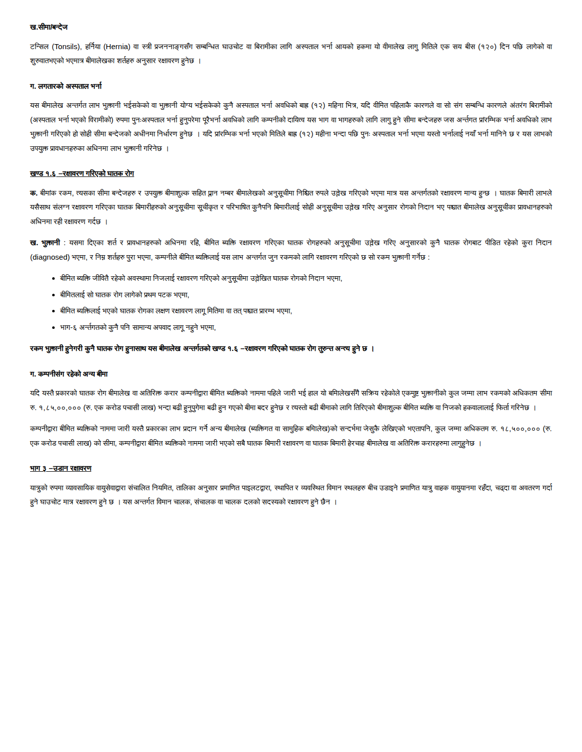ख.सीमा/बन्देज
टन्सिल (Tonsils), हर्निया (Hernia) वा स्त्री प्रजननाङ्गसँग सम्बन्धित घाउचोट वा बिरामीका लागि अस्पताल भर्ना आयको हकमा यो वीमालेख लागु मितिले एक सय बीस (१२०) दिन पछि लागेको वा शुरुवातभएको भएमात्र बीमालेखका शर्तहरु अनुसार रक्षावरण हुनेछ ।
ग. लगतारको अस्पताल भर्ना
यस बीमालेख अन्तर्गत लाभ भुक्तानी भईसकेको वा भुक्तानी योग्य भईसकेको कुनै अस्पताल भर्ना अवधिको बाह्र (१२) महिना भित्र, यदि वीमित पहिलाकै कारणले वा सो संग सम्बन्धि कारणले अंतरंग बिरामीको (अस्पताल भर्ना भएको विरामीको) रुपमा पुनःअस्पताल भर्ना हुनुपरेमा पूरैभर्ना अवधिको लागि कम्पनीको दायित्व यस भाग वा भागहरुको लागि लागु हुने सीमा बन्देजहरु जस अर्न्तगत प्रांरम्भिक भर्ना अवधिको लाभ भुक्तानी गरिएको हो सोही सीमा बन्देजको अधीनमा निर्धारण हुनेछ । यदि प्रांरम्भिक भर्ना भएको मितिले बाह्र (१२) महीना भन्दा पछि पुनः अस्पताल भर्ना भएमा यस्तो भर्नालाई नयाँ भर्ना मानिने छ र यस लाभको उपयुक्त प्रावधानहरुका अधिनमा लाभ भुक्तानी गरिनेछ ।
खण्ड १.६ –रक्षावरण गरिएको घातक रोग
क. बीमांक रकम, त्यसका सीमा बन्देजहरु र उपयुक्त बीमाशुल्क सहित प्लान नम्बर बीमालेखको अनुसूचीमा निश्चित रुपले उल्लेख गरिएको भएमा मात्र यस अन्तर्गतको रक्षावरण मान्य हुन्छ । घातक बिमारी लाभले यसैसाथ संलग्न रक्षावरण गरिएका घातक बिमारीहरुको अनुसूचीमा सूचीकृत र परिभाषित कुनैपनि बिमारीलाई सोही अनुसूचीमा उल्लेख गरिए अनुसार रोगको निदान भए पश्चात बीमालेख अनुसूचीका प्रावधानहरुको अधिनमा रही रक्षावरण गर्दछ ।
ख. भुक्तानी : यसमा दिएका शर्त र प्रावधानहरुको अधिनमा रहि, बीमित ब्यक्ति रक्षावरण गरिएका घातक रोगहरुको अनुसूचीमा उल्लेख गरिए अनुसारको कुनै घातक रोगबाट पीडित रहेको कुरा निदान (diagnosed) भएमा, र निम्न शर्तहरु पुरा भएमा, कम्पनीले बीमित ब्यक्तिलाई यस लाभ अन्तर्गत जुन रकमको लागि रक्षावरण गरिएको छ सो रकम भुक्तानी गर्नेछ :
बीमित ब्यक्ति जीवितै रहेको अवस्थामा निजलाई रक्षावरण गरिएको अनुसूचीमा उल्लेखित घातक रोगको निदान भएमा,
बीमितलाई सो घातक रोग लागेको प्रथम पटक भएमा,
बीमित ब्यक्तिलाई भएको घातक रोगका लक्षण रक्षावरण लागू मितिमा वा तत् पश्चात प्रारम्भ भएमा,
भाग-६ अर्न्तगतको कुनै पनि सामान्य अपवाद लागू नहुने भएमा,
रकम भुक्तानी हुनेगरी कुनै घातक रोग हुनासाथ यस बीमालेख अन्तर्गतको खण्ड १.६ –रक्षावरण गरिएको घातक रोग तुरुन्त अन्त्य हुने छ ।
ग. कम्पनीसंग रहेको अन्य बीमा
यदि यस्तै प्रकारको घातक रोग बीमालेख वा अतिरिक्त करार कम्पनीद्वारा बीमित ब्यक्तिको नाममा पहिले जारी भई हाल यो बमिालेखसँगै सक्रिय रहेकोले एकमुष्ट भुक्तानीको कुल जम्मा लाभ रकमको अधिकतम सीमा रु. १,८५,००,००० (रु. एक करोड पचासी लाख) भन्दा बढी हुनुपुगेमा बढी हुन गएको बीमा बदर हुनेछ र त्यस्तो बढी बीमाको लागि तिरिएको बीमाशुल्क बीमित ब्यक्ति वा निजको हकवालालाई फिर्ता गरिनेछ ।
कम्पनीद्वारा बीमित ब्यक्तिको नाममा जारी यस्तै प्रकारका लाभ प्रदान गर्ने अन्य बीमालेख (ब्यक्तिगत वा सामुहिक बमिालेख)को सन्दर्भमा जेसुकै लेखिएको भएतापनि, कुल जम्मा अधिकतम रु. १८,५००,००० (रु. एक करोड पचासी लाख) को सीमा, कम्पनीद्वारा बीमित ब्यक्तिको नाममा जारी भएको सबै घातक बिमारी रक्षावरण वा घातक बिमारी हेरचाह बीमालेख वा अतिरिक्त करारहरुमा लागुहुनेछ ।
भाग ३ –उडान रक्षावरण
यात्रुको रुपमा व्यावसायिक वायुसेवाद्वारा संचालित नियमित, तालिका अनुसार प्रमाणित पाइलटद्वारा, स्थापित र व्यवस्थित विमान स्थलहरु बीच उडाइने प्रमाणित यात्रु वाहक वायुयानमा रहँदा, चढ्दा वा अवतरण गर्दा हुने घाउचोट मात्र रक्षावरण हुने छ । यस अन्तर्गत विमान चालक, संचालक वा चालक दलको सदस्यको रक्षावरण हुने छैन ।